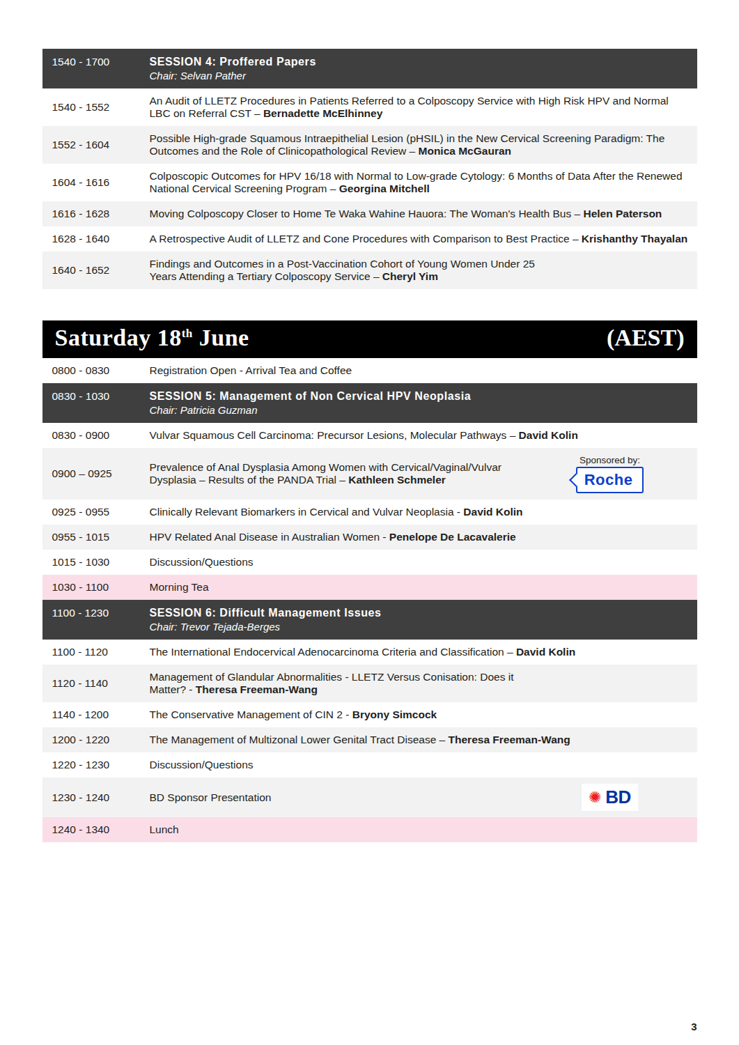| 1540 - 1700 | SESSION 4: Proffered Papers |
| | Chair: Selvan Pather |
| 1540 - 1552 | An Audit of LLETZ Procedures in Patients Referred to a Colposcopy Service with High Risk HPV and Normal LBC on Referral CST – Bernadette McElhinney |
| 1552 - 1604 | Possible High-grade Squamous Intraepithelial Lesion (pHSIL) in the New Cervical Screening Paradigm: The Outcomes and the Role of Clinicopathological Review – Monica McGauran |
| 1604 - 1616 | Colposcopic Outcomes for HPV 16/18 with Normal to Low-grade Cytology: 6 Months of Data After the Renewed National Cervical Screening Program – Georgina Mitchell |
| 1616 - 1628 | Moving Colposcopy Closer to Home Te Waka Wahine Hauora: The Woman's Health Bus – Helen Paterson |
| 1628 - 1640 | A Retrospective Audit of LLETZ and Cone Procedures with Comparison to Best Practice – Krishanthy Thayalan |
| 1640 - 1652 | Findings and Outcomes in a Post-Vaccination Cohort of Young Women Under 25 Years Attending a Tertiary Colposcopy Service – Cheryl Yim |
Saturday 18th June (AEST)
| 0800 - 0830 | Registration Open - Arrival Tea and Coffee |
| 0830 - 1030 | SESSION 5: Management of Non Cervical HPV Neoplasia |
| | Chair: Patricia Guzman |
| 0830 - 0900 | Vulvar Squamous Cell Carcinoma: Precursor Lesions, Molecular Pathways – David Kolin |
| 0900 – 0925 | / Prevalence of Anal Dysplasia Among Women with Cervical/Vaginal/Vulvar Dysplasia – Results of the PANDA Trial – Kathleen Schmeler / Sponsored by: Roche / |
| 0925 - 0955 | Clinically Relevant Biomarkers in Cervical and Vulvar Neoplasia - David Kolin |
| 0955 - 1015 | HPV Related Anal Disease in Australian Women - Penelope De Lacavalerie |
| 1015 - 1030 | Discussion/Questions |
| 1030 - 1100 | Morning Tea |
| 1100 - 1230 | SESSION 6: Difficult Management Issues |
| | Chair: Trevor Tejada-Berges |
| 1100 - 1120 | The International Endocervical Adenocarcinoma Criteria and Classification – David Kolin |
| 1120 - 1140 | Management of Glandular Abnormalities - LLETZ Versus Conisation: Does it Matter? - Theresa Freeman-Wang |
| 1140 - 1200 | The Conservative Management of CIN 2 - Bryony Simcock |
| 1200 - 1220 | The Management of Multizonal Lower Genital Tract Disease – Theresa Freeman-Wang |
| 1220 - 1230 | Discussion/Questions |
| 1230 - 1240 | / BD Sponsor Presentation / ✺ BD / |
| 1240 - 1340 | Lunch |
3